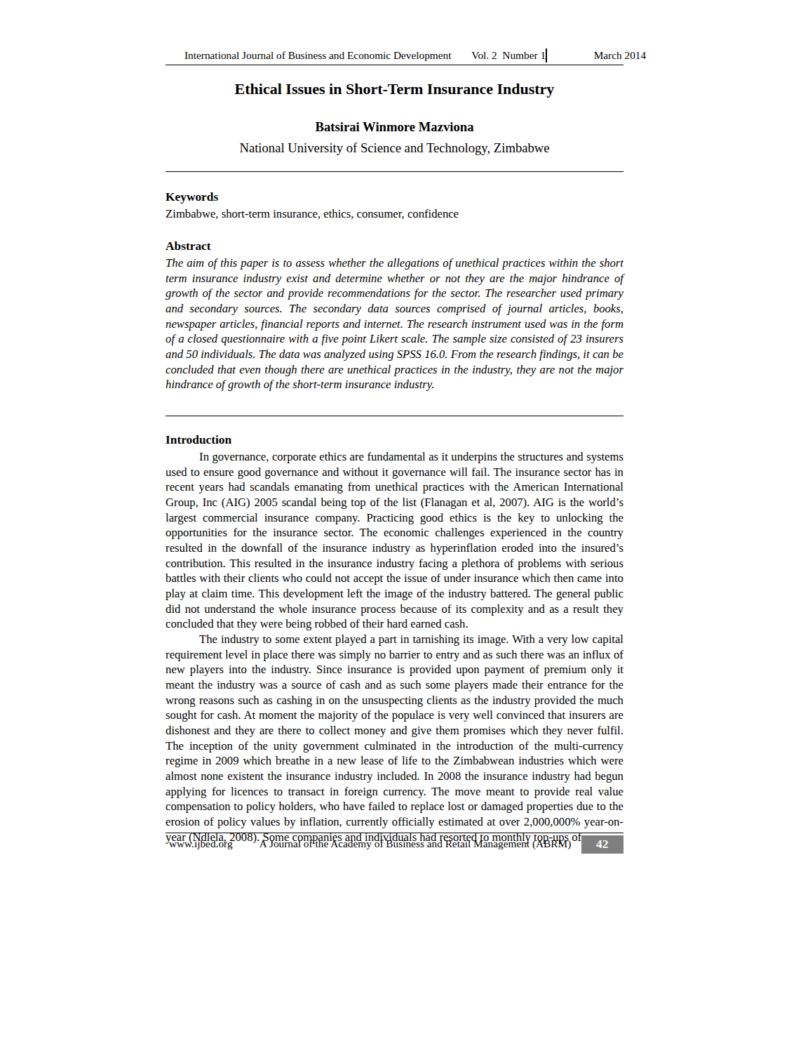International Journal of Business and Economic Development
Vol. 2 Number 1
March 2014
Ethical Issues in Short-Term Insurance Industry
Batsirai Winmore Mazviona
National University of Science and Technology, Zimbabwe
Keywords
Zimbabwe, short-term insurance, ethics, consumer, confidence
Abstract
The aim of this paper is to assess whether the allegations of unethical practices within the short term insurance industry exist and determine whether or not they are the major hindrance of growth of the sector and provide recommendations for the sector. The researcher used primary and secondary sources. The secondary data sources comprised of journal articles, books, newspaper articles, financial reports and internet. The research instrument used was in the form of a closed questionnaire with a five point Likert scale. The sample size consisted of 23 insurers and 50 individuals. The data was analyzed using SPSS 16.0. From the research findings, it can be concluded that even though there are unethical practices in the industry, they are not the major hindrance of growth of the short-term insurance industry.
Introduction
In governance, corporate ethics are fundamental as it underpins the structures and systems used to ensure good governance and without it governance will fail. The insurance sector has in recent years had scandals emanating from unethical practices with the American International Group, Inc (AIG) 2005 scandal being top of the list (Flanagan et al, 2007). AIG is the world’s largest commercial insurance company. Practicing good ethics is the key to unlocking the opportunities for the insurance sector. The economic challenges experienced in the country resulted in the downfall of the insurance industry as hyperinflation eroded into the insured’s contribution. This resulted in the insurance industry facing a plethora of problems with serious battles with their clients who could not accept the issue of under insurance which then came into play at claim time. This development left the image of the industry battered. The general public did not understand the whole insurance process because of its complexity and as a result they concluded that they were being robbed of their hard earned cash.
The industry to some extent played a part in tarnishing its image. With a very low capital requirement level in place there was simply no barrier to entry and as such there was an influx of new players into the industry. Since insurance is provided upon payment of premium only it meant the industry was a source of cash and as such some players made their entrance for the wrong reasons such as cashing in on the unsuspecting clients as the industry provided the much sought for cash. At moment the majority of the populace is very well convinced that insurers are dishonest and they are there to collect money and give them promises which they never fulfil. The inception of the unity government culminated in the introduction of the multi-currency regime in 2009 which breathe in a new lease of life to the Zimbabwean industries which were almost none existent the insurance industry included. In 2008 the insurance industry had begun applying for licences to transact in foreign currency. The move meant to provide real value compensation to policy holders, who have failed to replace lost or damaged properties due to the erosion of policy values by inflation, currently officially estimated at over 2,000,000% year-on-year (Ndlela, 2008). Some companies and individuals had resorted to monthly top-ups of
www.ijbed.org
A Journal of the Academy of Business and Retail Management (ABRM)
42